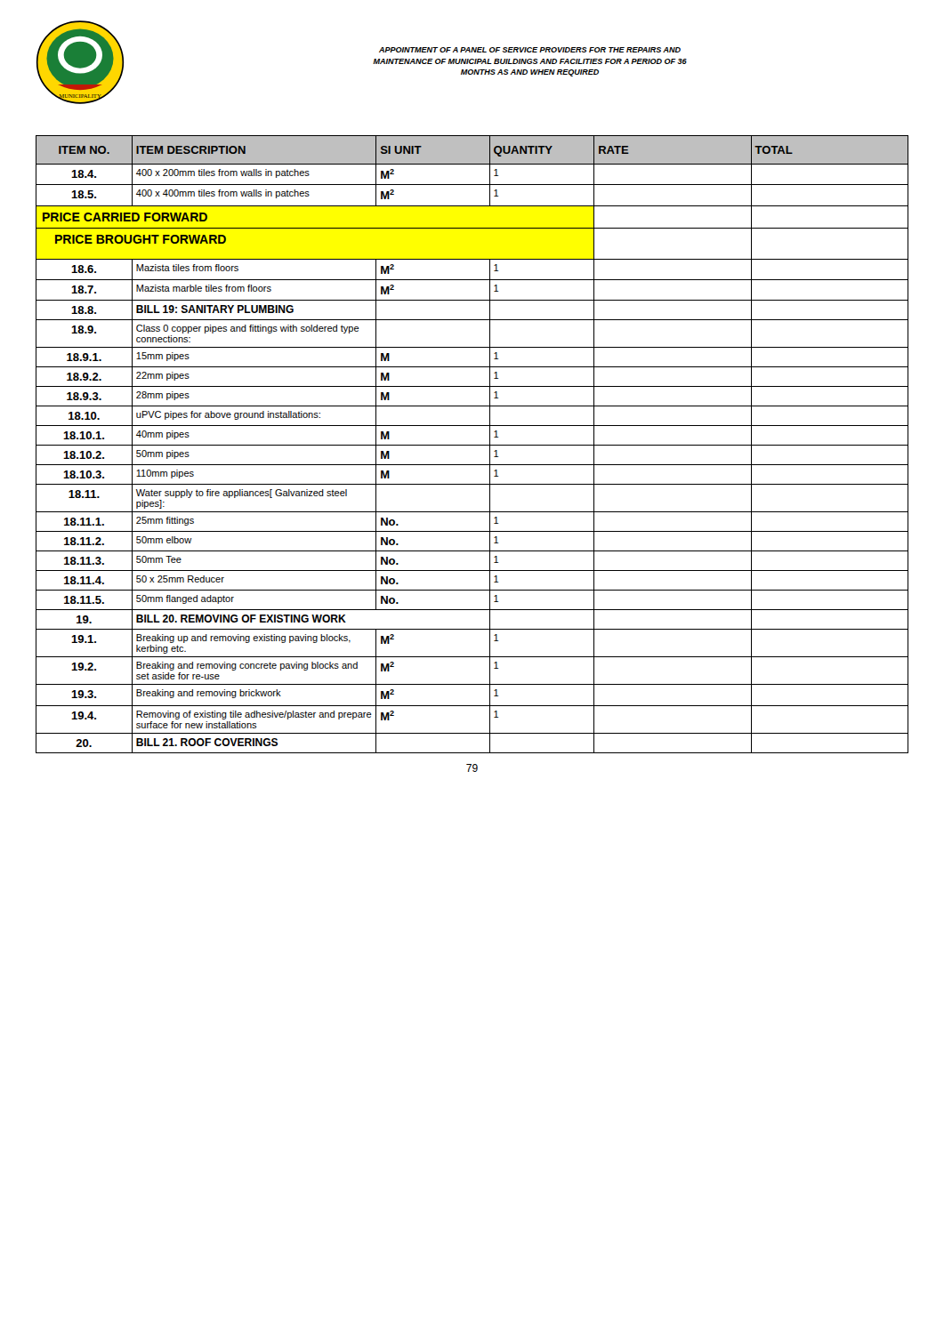APPOINTMENT OF A PANEL OF SERVICE PROVIDERS FOR THE REPAIRS AND
MAINTENANCE OF MUNICIPAL BUILDINGS AND FACILITIES FOR A PERIOD OF 36
MONTHS AS AND WHEN REQUIRED
| ITEM NO. | ITEM DESCRIPTION | SI UNIT | QUANTITY | RATE | TOTAL |
| --- | --- | --- | --- | --- | --- |
| 18.4. | 400 x 200mm tiles from walls in patches | M 2 | 1 | | |
| 18.5. | 400 x 400mm tiles from walls in patches | M 2 | 1 | | |
| PRICE CARRIED FORWARD | | |
| PRICE BROUGHT FORWARD | | |
| 18.6. | Mazista tiles from floors | M 2 | 1 | | |
| 18.7. | Mazista marble tiles from floors | M 2 | 1 | | |
| 18.8. | BILL 19: SANITARY PLUMBING | | | | |
| 18.9. | Class 0 copper pipes and fittings with soldered type connections: | | | | |
| 18.9.1. | 15mm pipes | M | 1 | | |
| 18.9.2. | 22mm pipes | M | 1 | | |
| 18.9.3. | 28mm pipes | M | 1 | | |
| 18.10. | uPVC pipes for above ground installations: | | | | |
| 18.10.1. | 40mm pipes | M | 1 | | |
| 18.10.2. | 50mm pipes | M | 1 | | |
| 18.10.3. | 110mm pipes | M | 1 | | |
| 18.11. | Water supply to fire appliances[ Galvanized steel pipes]: | | | | |
| 18.11.1. | 25mm fittings | No. | 1 | | |
| 18.11.2. | 50mm elbow | No. | 1 | | |
| 18.11.3. | 50mm Tee | No. | 1 | | |
| 18.11.4. | 50 x 25mm Reducer | No. | 1 | | |
| 18.11.5. | 50mm flanged adaptor | No. | 1 | | |
| 19. | BILL 20. REMOVING OF EXISTING WORK | | | |
| 19.1. | Breaking up and removing existing paving blocks, kerbing etc. | M 2 | 1 | | |
| 19.2. | Breaking and removing concrete paving blocks and set aside for re-use | M 2 | 1 | | |
| 19.3. | Breaking and removing brickwork | M 2 | 1 | | |
| 19.4. | Removing of existing tile adhesive/plaster and prepare surface for new installations | M 2 | 1 | | |
| 20. | BILL 21. ROOF COVERINGS | | | | |
79